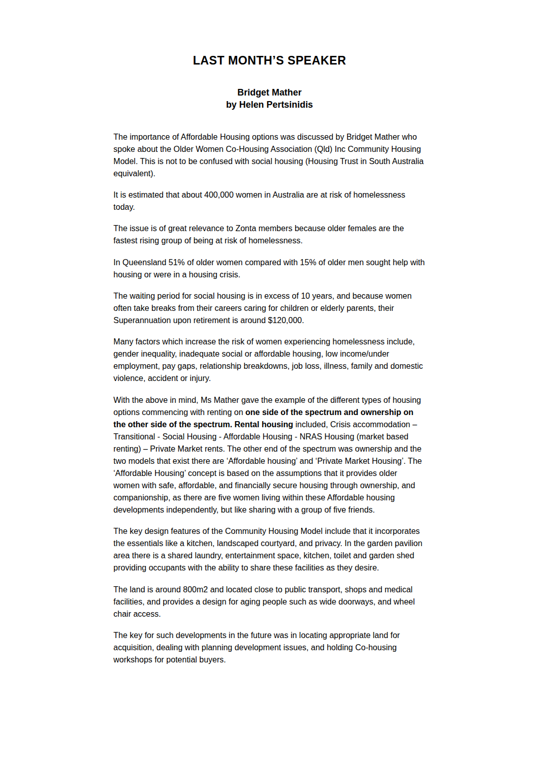LAST MONTH’S SPEAKER
Bridget Mather
by Helen Pertsinidis
The importance of Affordable Housing options was discussed by Bridget Mather who spoke about the Older Women Co-Housing Association (Qld) Inc Community Housing Model. This is not to be confused with social housing (Housing Trust in South Australia equivalent).
It is estimated that about 400,000 women in Australia are at risk of homelessness today.
The issue is of great relevance to Zonta members because older females are the fastest rising group of being at risk of homelessness.
In Queensland 51% of older women compared with 15% of older men sought help with housing or were in a housing crisis.
The waiting period for social housing is in excess of 10 years, and because women often take breaks from their careers caring for children or elderly parents, their Superannuation upon retirement is around $120,000.
Many factors which increase the risk of women experiencing homelessness include, gender inequality, inadequate social or affordable housing, low income/under employment, pay gaps, relationship breakdowns, job loss, illness, family and domestic violence, accident or injury.
With the above in mind, Ms Mather gave the example of the different types of housing options commencing with renting on one side of the spectrum and ownership on the other side of the spectrum. Rental housing included, Crisis accommodation – Transitional - Social Housing - Affordable Housing - NRAS Housing (market based renting) – Private Market rents. The other end of the spectrum was ownership and the two models that exist there are ‘Affordable housing’ and ‘Private Market Housing’. The ‘Affordable Housing’ concept is based on the assumptions that it provides older women with safe, affordable, and financially secure housing through ownership, and companionship, as there are five women living within these Affordable housing developments independently, but like sharing with a group of five friends.
The key design features of the Community Housing Model include that it incorporates the essentials like a kitchen, landscaped courtyard, and privacy. In the garden pavilion area there is a shared laundry, entertainment space, kitchen, toilet and garden shed providing occupants with the ability to share these facilities as they desire.
The land is around 800m2 and located close to public transport, shops and medical facilities, and provides a design for aging people such as wide doorways, and wheel chair access.
The key for such developments in the future was in locating appropriate land for acquisition, dealing with planning development issues, and holding Co-housing workshops for potential buyers.